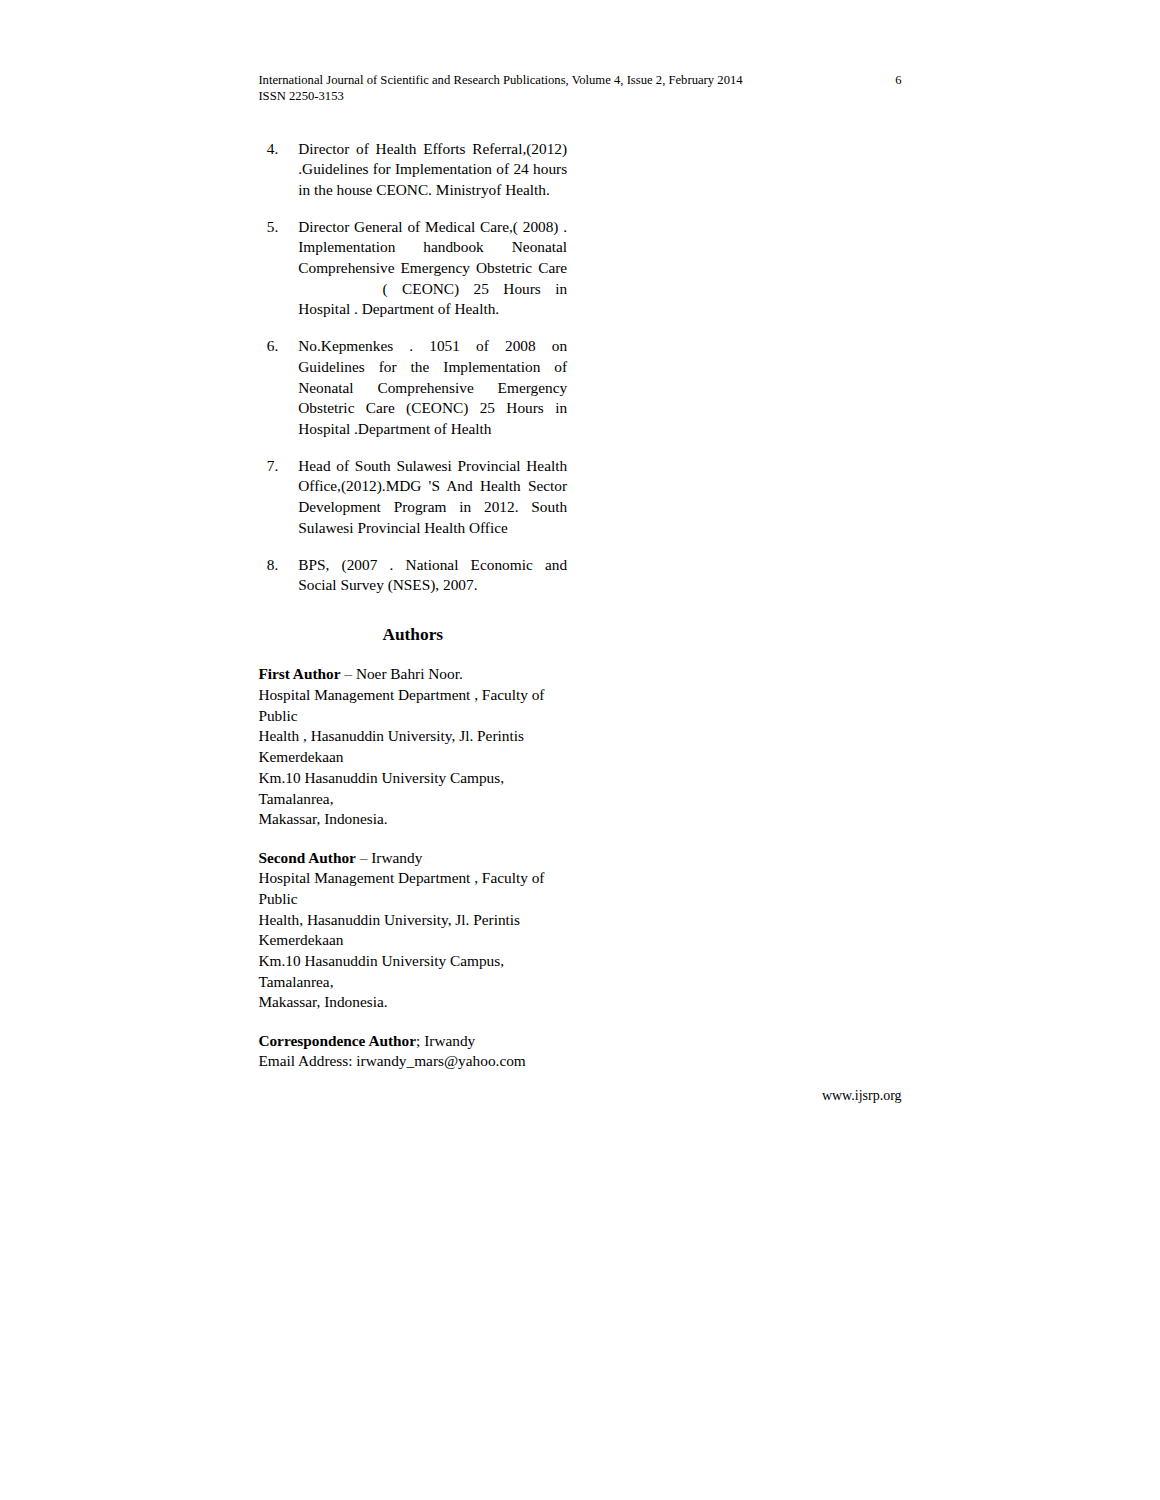International Journal of Scientific and Research Publications, Volume 4, Issue 2, February 2014
ISSN 2250-3153 6
Director of Health Efforts Referral,(2012) .Guidelines for Implementation of 24 hours in the house CEONC. Ministryof Health.
Director General of Medical Care,( 2008) . Implementation handbook Neonatal Comprehensive Emergency Obstetric Care ( CEONC) 25 Hours in Hospital . Department of Health.
No.Kepmenkes . 1051 of 2008 on Guidelines for the Implementation of Neonatal Comprehensive Emergency Obstetric Care (CEONC) 25 Hours in Hospital .Department of Health
Head of South Sulawesi Provincial Health Office,(2012).MDG 'S And Health Sector Development Program in 2012. South Sulawesi Provincial Health Office
BPS, (2007 . National Economic and Social Survey (NSES), 2007.
Authors
First Author – Noer Bahri Noor.
Hospital Management Department , Faculty of Public
Health , Hasanuddin University, Jl. Perintis Kemerdekaan
Km.10 Hasanuddin University Campus, Tamalanrea,
Makassar, Indonesia.
Second Author – Irwandy
Hospital Management Department , Faculty of Public
Health, Hasanuddin University, Jl. Perintis Kemerdekaan
Km.10 Hasanuddin University Campus, Tamalanrea,
Makassar, Indonesia.
Correspondence Author; Irwandy
Email Address: irwandy_mars@yahoo.com
www.ijsrp.org